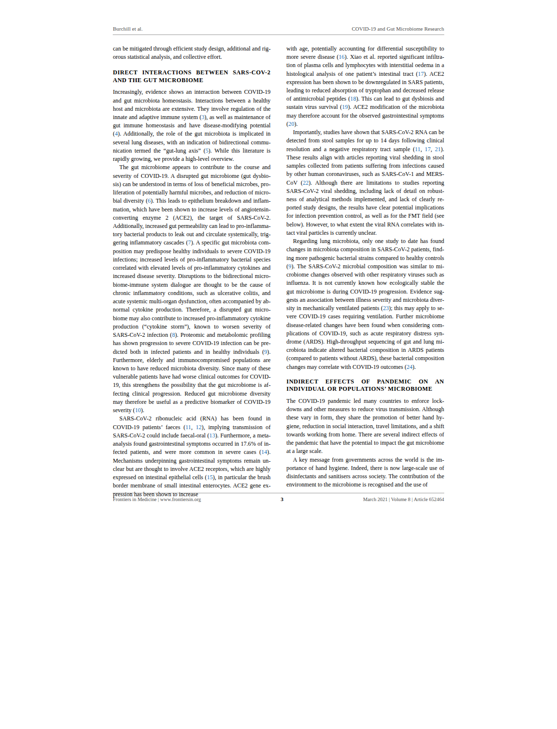Burchill et al.
COVID-19 and Gut Microbiome Research
can be mitigated through efficient study design, additional and rigorous statistical analysis, and collective effort.
DIRECT INTERACTIONS BETWEEN SARS-CoV-2 AND THE GUT MICROBIOME
Increasingly, evidence shows an interaction between COVID-19 and gut microbiota homeostasis. Interactions between a healthy host and microbiota are extensive. They involve regulation of the innate and adaptive immune system (3), as well as maintenance of gut immune homeostasis and have disease-modifying potential (4). Additionally, the role of the gut microbiota is implicated in several lung diseases, with an indication of bidirectional communication termed the “gut-lung axis” (5). While this literature is rapidly growing, we provide a high-level overview.
The gut microbiome appears to contribute to the course and severity of COVID-19. A disrupted gut microbiome (gut dysbiosis) can be understood in terms of loss of beneficial microbes, proliferation of potentially harmful microbes, and reduction of microbial diversity (6). This leads to epithelium breakdown and inflammation, which have been shown to increase levels of angiotensin-converting enzyme 2 (ACE2), the target of SARS-CoV-2. Additionally, increased gut permeability can lead to pro-inflammatory bacterial products to leak out and circulate systemically, triggering inflammatory cascades (7). A specific gut microbiota composition may predispose healthy individuals to severe COVID-19 infections; increased levels of pro-inflammatory bacterial species correlated with elevated levels of pro-inflammatory cytokines and increased disease severity. Disruptions to the bidirectional microbiome-immune system dialogue are thought to be the cause of chronic inflammatory conditions, such as ulcerative colitis, and acute systemic multi-organ dysfunction, often accompanied by abnormal cytokine production. Therefore, a disrupted gut microbiome may also contribute to increased pro-inflammatory cytokine production (“cytokine storm”), known to worsen severity of SARS-CoV-2 infection (8). Proteomic and metabolomic profiling has shown progression to severe COVID-19 infection can be predicted both in infected patients and in healthy individuals (9). Furthermore, elderly and immunocompromised populations are known to have reduced microbiota diversity. Since many of these vulnerable patients have had worse clinical outcomes for COVID-19, this strengthens the possibility that the gut microbiome is affecting clinical progression. Reduced gut microbiome diversity may therefore be useful as a predictive biomarker of COVID-19 severity (10).
SARS-CoV-2 ribonucleic acid (RNA) has been found in COVID-19 patients’ faeces (11, 12), implying transmission of SARS-CoV-2 could include faecal-oral (13). Furthermore, a meta-analysis found gastrointestinal symptoms occurred in 17.6% of infected patients, and were more common in severe cases (14). Mechanisms underpinning gastrointestinal symptoms remain unclear but are thought to involve ACE2 receptors, which are highly expressed on intestinal epithelial cells (15), in particular the brush border membrane of small intestinal enterocytes. ACE2 gene expression has been shown to increase
with age, potentially accounting for differential susceptibility to more severe disease (16). Xiao et al. reported significant infiltration of plasma cells and lymphocytes with interstitial oedema in a histological analysis of one patient’s intestinal tract (17). ACE2 expression has been shown to be downregulated in SARS patients, leading to reduced absorption of tryptophan and decreased release of antimicrobial peptides (18). This can lead to gut dysbiosis and sustain virus survival (19). ACE2 modification of the microbiota may therefore account for the observed gastrointestinal symptoms (20).
Importantly, studies have shown that SARS-CoV-2 RNA can be detected from stool samples for up to 14 days following clinical resolution and a negative respiratory tract sample (11, 17, 21). These results align with articles reporting viral shedding in stool samples collected from patients suffering from infections caused by other human coronaviruses, such as SARS-CoV-1 and MERS-CoV (22). Although there are limitations to studies reporting SARS-CoV-2 viral shedding, including lack of detail on robustness of analytical methods implemented, and lack of clearly reported study designs, the results have clear potential implications for infection prevention control, as well as for the FMT field (see below). However, to what extent the viral RNA correlates with intact viral particles is currently unclear.
Regarding lung microbiota, only one study to date has found changes in microbiota composition in SARS-CoV-2 patients, finding more pathogenic bacterial strains compared to healthy controls (9). The SARS-CoV-2 microbial composition was similar to microbiome changes observed with other respiratory viruses such as influenza. It is not currently known how ecologically stable the gut microbiome is during COVID-19 progression. Evidence suggests an association between illness severity and microbiota diversity in mechanically ventilated patients (23); this may apply to severe COVID-19 cases requiring ventilation. Further microbiome disease-related changes have been found when considering complications of COVID-19, such as acute respiratory distress syndrome (ARDS). High-throughput sequencing of gut and lung microbiota indicate altered bacterial composition in ARDS patients (compared to patients without ARDS), these bacterial composition changes may correlate with COVID-19 outcomes (24).
INDIRECT EFFECTS OF PANDEMIC ON AN INDIVIDUAL OR POPULATIONS’ MICROBIOME
The COVID-19 pandemic led many countries to enforce lockdowns and other measures to reduce virus transmission. Although these vary in form, they share the promotion of better hand hygiene, reduction in social interaction, travel limitations, and a shift towards working from home. There are several indirect effects of the pandemic that have the potential to impact the gut microbiome at a large scale.
A key message from governments across the world is the importance of hand hygiene. Indeed, there is now large-scale use of disinfectants and sanitisers across society. The contribution of the environment to the microbiome is recognised and the use of
Frontiers in Medicine | www.frontiersin.org
3
March 2021 | Volume 8 | Article 652464